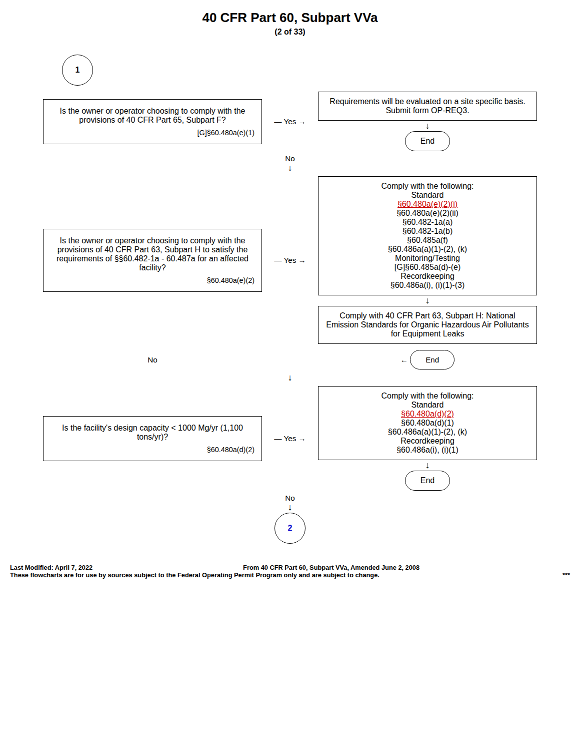40 CFR Part 60, Subpart VVa
(2 of 33)
| 1 | |
| Is the owner or operator choosing to comply with the provisions of 40 CFR Part 65, Subpart F? [G]§60.480a(e)(1) | — Yes → | Requirements will be evaluated on a site specific basis. Submit form OP-REQ3. ↓ End |
No
↓
| Is the owner or operator choosing to comply with the provisions of 40 CFR Part 63, Subpart H to satisfy the requirements of §§60.482-1a - 60.487a for an affected facility? §60.480a(e)(2) | — Yes → | Comply with the following: Standard §60.480a(e)(2)(i) §60.480a(e)(2)(ii) §60.482-1a(a) §60.482-1a(b) §60.485a(f) §60.486a(a)(1)-(2), (k) Monitoring/Testing [G]§60.485a(d)-(e) Recordkeeping §60.486a(i), (i)(1)-(3) ↓ Comply with 40 CFR Part 63, Subpart H: National Emission Standards for Organic Hazardous Air Pollutants for Equipment Leaks |
| No | | ← End |
↓
| Is the facility's design capacity < 1000 Mg/yr (1,100 tons/yr)? §60.480a(d)(2) | — Yes → | Comply with the following: Standard §60.480a(d)(2) §60.480a(d)(1) §60.486a(a)(1)-(2), (k) Recordkeeping §60.486a(i), (i)(1) ↓ End |
No
↓
2
Last Modified: April 7, 2022 From 40 CFR Part 60, Subpart VVa, Amended June 2, 2008
These flowcharts are for use by sources subject to the Federal Operating Permit Program only and are subject to change. ***